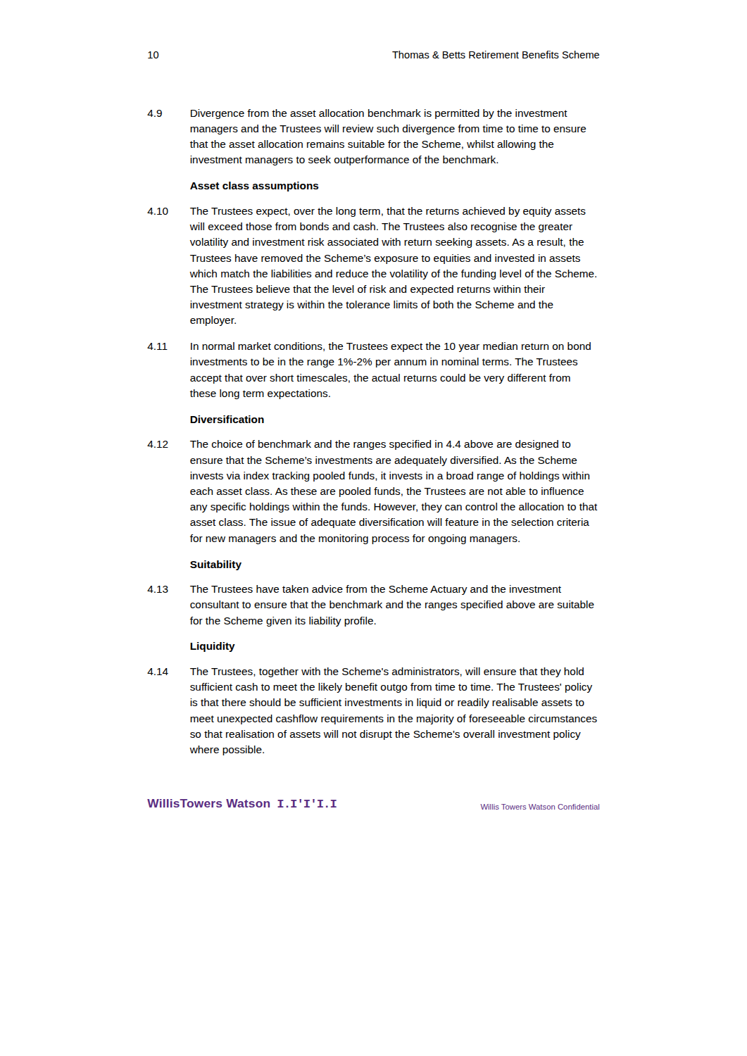10
Thomas & Betts Retirement Benefits Scheme
4.9
Divergence from the asset allocation benchmark is permitted by the investment managers and the Trustees will review such divergence from time to time to ensure that the asset allocation remains suitable for the Scheme, whilst allowing the investment managers to seek outperformance of the benchmark.
Asset class assumptions
4.10
The Trustees expect, over the long term, that the returns achieved by equity assets will exceed those from bonds and cash. The Trustees also recognise the greater volatility and investment risk associated with return seeking assets. As a result, the Trustees have removed the Scheme’s exposure to equities and invested in assets which match the liabilities and reduce the volatility of the funding level of the Scheme. The Trustees believe that the level of risk and expected returns within their investment strategy is within the tolerance limits of both the Scheme and the employer.
4.11
In normal market conditions, the Trustees expect the 10 year median return on bond investments to be in the range 1%-2% per annum in nominal terms. The Trustees accept that over short timescales, the actual returns could be very different from these long term expectations.
Diversification
4.12
The choice of benchmark and the ranges specified in 4.4 above are designed to ensure that the Scheme’s investments are adequately diversified. As the Scheme invests via index tracking pooled funds, it invests in a broad range of holdings within each asset class. As these are pooled funds, the Trustees are not able to influence any specific holdings within the funds. However, they can control the allocation to that asset class. The issue of adequate diversification will feature in the selection criteria for new managers and the monitoring process for ongoing managers.
Suitability
4.13
The Trustees have taken advice from the Scheme Actuary and the investment consultant to ensure that the benchmark and the ranges specified above are suitable for the Scheme given its liability profile.
Liquidity
4.14
The Trustees, together with the Scheme's administrators, will ensure that they hold sufficient cash to meet the likely benefit outgo from time to time. The Trustees' policy is that there should be sufficient investments in liquid or readily realisable assets to meet unexpected cashflow requirements in the majority of foreseeable circumstances so that realisation of assets will not disrupt the Scheme's overall investment policy where possible.
WillisTowers Watson I.I'I'I.I
Willis Towers Watson Confidential